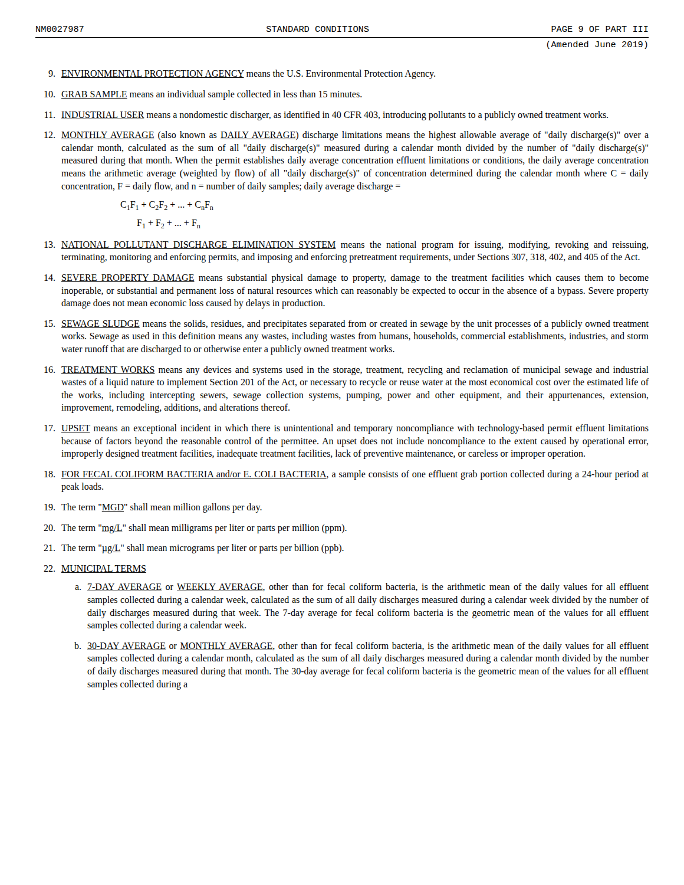NM0027987 STANDARD CONDITIONS PAGE 9 OF PART III
(Amended June 2019)
ENVIRONMENTAL PROTECTION AGENCY means the U.S. Environmental Protection Agency.
GRAB SAMPLE means an individual sample collected in less than 15 minutes.
INDUSTRIAL USER means a nondomestic discharger, as identified in 40 CFR 403, introducing pollutants to a publicly owned treatment works.
MONTHLY AVERAGE (also known as DAILY AVERAGE) discharge limitations means the highest allowable average of "daily discharge(s)" over a calendar month, calculated as the sum of all "daily discharge(s)" measured during a calendar month divided by the number of "daily discharge(s)" measured during that month. When the permit establishes daily average concentration effluent limitations or conditions, the daily average concentration means the arithmetic average (weighted by flow) of all "daily discharge(s)" of concentration determined during the calendar month where C = daily concentration, F = daily flow, and n = number of daily samples; daily average discharge =
C1F1 + C2F2 + ... + CnFn
F1 + F2 + ... + Fn
NATIONAL POLLUTANT DISCHARGE ELIMINATION SYSTEM means the national program for issuing, modifying, revoking and reissuing, terminating, monitoring and enforcing permits, and imposing and enforcing pretreatment requirements, under Sections 307, 318, 402, and 405 of the Act.
SEVERE PROPERTY DAMAGE means substantial physical damage to property, damage to the treatment facilities which causes them to become inoperable, or substantial and permanent loss of natural resources which can reasonably be expected to occur in the absence of a bypass. Severe property damage does not mean economic loss caused by delays in production.
SEWAGE SLUDGE means the solids, residues, and precipitates separated from or created in sewage by the unit processes of a publicly owned treatment works. Sewage as used in this definition means any wastes, including wastes from humans, households, commercial establishments, industries, and storm water runoff that are discharged to or otherwise enter a publicly owned treatment works.
TREATMENT WORKS means any devices and systems used in the storage, treatment, recycling and reclamation of municipal sewage and industrial wastes of a liquid nature to implement Section 201 of the Act, or necessary to recycle or reuse water at the most economical cost over the estimated life of the works, including intercepting sewers, sewage collection systems, pumping, power and other equipment, and their appurtenances, extension, improvement, remodeling, additions, and alterations thereof.
UPSET means an exceptional incident in which there is unintentional and temporary noncompliance with technology-based permit effluent limitations because of factors beyond the reasonable control of the permittee. An upset does not include noncompliance to the extent caused by operational error, improperly designed treatment facilities, inadequate treatment facilities, lack of preventive maintenance, or careless or improper operation.
FOR FECAL COLIFORM BACTERIA and/or E. COLI BACTERIA, a sample consists of one effluent grab portion collected during a 24-hour period at peak loads.
The term "MGD" shall mean million gallons per day.
The term "mg/L" shall mean milligrams per liter or parts per million (ppm).
The term "µg/L" shall mean micrograms per liter or parts per billion (ppb).
MUNICIPAL TERMS
7-DAY AVERAGE or WEEKLY AVERAGE, other than for fecal coliform bacteria, is the arithmetic mean of the daily values for all effluent samples collected during a calendar week, calculated as the sum of all daily discharges measured during a calendar week divided by the number of daily discharges measured during that week. The 7-day average for fecal coliform bacteria is the geometric mean of the values for all effluent samples collected during a calendar week.
30-DAY AVERAGE or MONTHLY AVERAGE, other than for fecal coliform bacteria, is the arithmetic mean of the daily values for all effluent samples collected during a calendar month, calculated as the sum of all daily discharges measured during a calendar month divided by the number of daily discharges measured during that month. The 30-day average for fecal coliform bacteria is the geometric mean of the values for all effluent samples collected during a